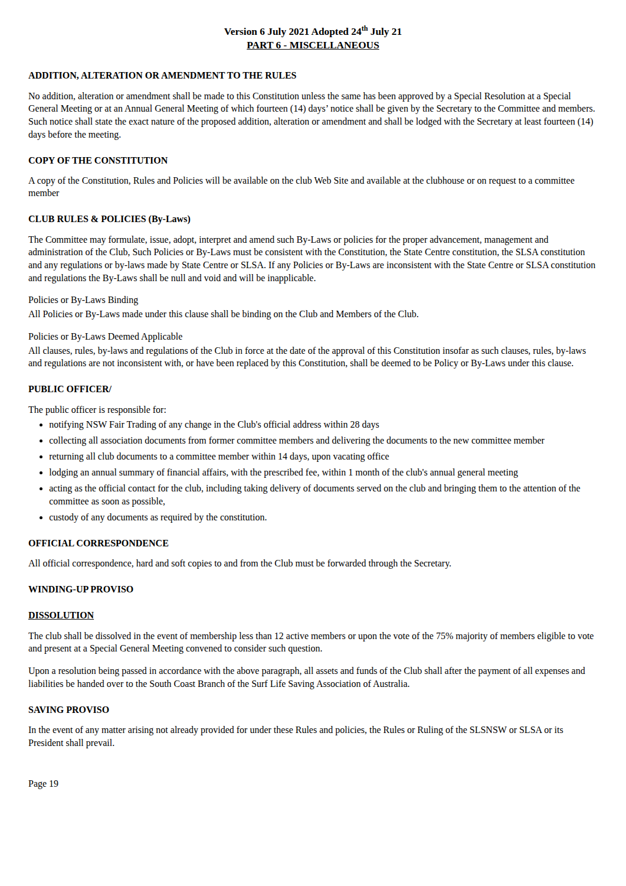Version 6 July 2021 Adopted 24th July 21
PART 6 - MISCELLANEOUS
ADDITION, ALTERATION OR AMENDMENT TO THE RULES
No addition, alteration or amendment shall be made to this Constitution unless the same has been approved by a Special Resolution at a Special General Meeting or at an Annual General Meeting of which fourteen (14) days’ notice shall be given by the Secretary to the Committee and members. Such notice shall state the exact nature of the proposed addition, alteration or amendment and shall be lodged with the Secretary at least fourteen (14) days before the meeting.
COPY OF THE CONSTITUTION
A copy of the Constitution, Rules and Policies will be available on the club Web Site and available at the clubhouse or on request to a committee member
CLUB RULES & POLICIES (By-Laws)
The Committee may formulate, issue, adopt, interpret and amend such By-Laws or policies for the proper advancement, management and administration of the Club, Such Policies or By-Laws must be consistent with the Constitution, the State Centre constitution, the SLSA constitution and any regulations or by-laws made by State Centre or SLSA. If any Policies or By-Laws are inconsistent with the State Centre or SLSA constitution and regulations the By-Laws shall be null and void and will be inapplicable.
Policies or By-Laws Binding
All Policies or By-Laws made under this clause shall be binding on the Club and Members of the Club.
Policies or By-Laws Deemed Applicable
All clauses, rules, by-laws and regulations of the Club in force at the date of the approval of this Constitution insofar as such clauses, rules, by-laws and regulations are not inconsistent with, or have been replaced by this Constitution, shall be deemed to be Policy or By-Laws under this clause.
PUBLIC OFFICER/
The public officer is responsible for:
notifying NSW Fair Trading of any change in the Club's official address within 28 days
collecting all association documents from former committee members and delivering the documents to the new committee member
returning all club documents to a committee member within 14 days, upon vacating office
lodging an annual summary of financial affairs, with the prescribed fee, within 1 month of the club's annual general meeting
acting as the official contact for the club, including taking delivery of documents served on the club and bringing them to the attention of the committee as soon as possible,
custody of any documents as required by the constitution.
OFFICIAL CORRESPONDENCE
All official correspondence, hard and soft copies to and from the Club must be forwarded through the Secretary.
WINDING-UP PROVISO
DISSOLUTION
The club shall be dissolved in the event of membership less than 12 active members or upon the vote of the 75% majority of members eligible to vote and present at a Special General Meeting convened to consider such question.
Upon a resolution being passed in accordance with the above paragraph, all assets and funds of the Club shall after the payment of all expenses and liabilities be handed over to the South Coast Branch of the Surf Life Saving Association of Australia.
SAVING PROVISO
In the event of any matter arising not already provided for under these Rules and policies, the Rules or Ruling of the SLSNSW or SLSA or its President shall prevail.
Page 19